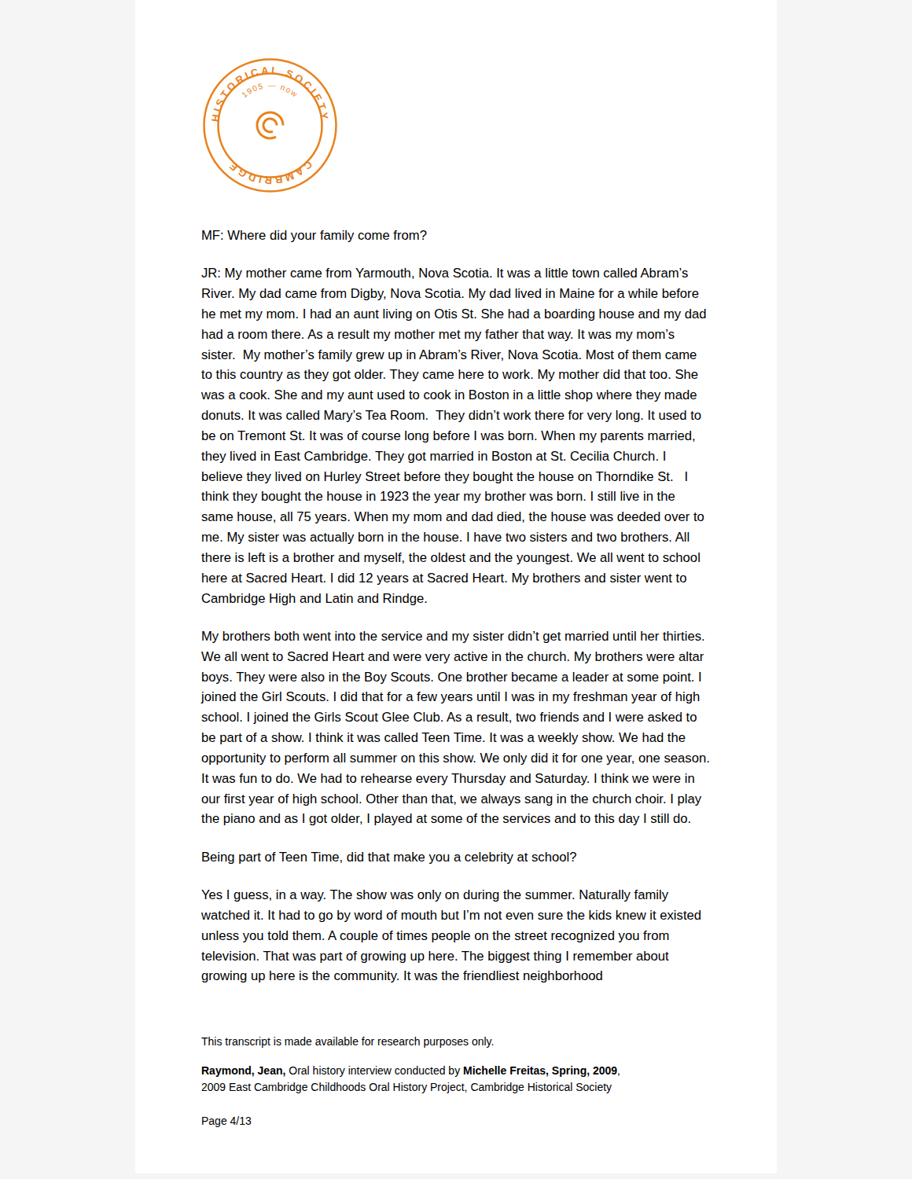Cambridge Historical Society logo HISTORICAL SOCIETY CAMBRIDGE 1905 — now
MF: Where did your family come from?
JR: My mother came from Yarmouth, Nova Scotia. It was a little town called Abram’s River. My dad came from Digby, Nova Scotia. My dad lived in Maine for a while before he met my mom. I had an aunt living on Otis St. She had a boarding house and my dad had a room there. As a result my mother met my father that way. It was my mom’s sister. My mother’s family grew up in Abram’s River, Nova Scotia. Most of them came to this country as they got older. They came here to work. My mother did that too. She was a cook. She and my aunt used to cook in Boston in a little shop where they made donuts. It was called Mary’s Tea Room. They didn’t work there for very long. It used to be on Tremont St. It was of course long before I was born. When my parents married, they lived in East Cambridge. They got married in Boston at St. Cecilia Church. I believe they lived on Hurley Street before they bought the house on Thorndike St. I think they bought the house in 1923 the year my brother was born. I still live in the same house, all 75 years. When my mom and dad died, the house was deeded over to me. My sister was actually born in the house. I have two sisters and two brothers. All there is left is a brother and myself, the oldest and the youngest. We all went to school here at Sacred Heart. I did 12 years at Sacred Heart. My brothers and sister went to Cambridge High and Latin and Rindge.
My brothers both went into the service and my sister didn’t get married until her thirties. We all went to Sacred Heart and were very active in the church. My brothers were altar boys. They were also in the Boy Scouts. One brother became a leader at some point. I joined the Girl Scouts. I did that for a few years until I was in my freshman year of high school. I joined the Girls Scout Glee Club. As a result, two friends and I were asked to be part of a show. I think it was called Teen Time. It was a weekly show. We had the opportunity to perform all summer on this show. We only did it for one year, one season. It was fun to do. We had to rehearse every Thursday and Saturday. I think we were in our first year of high school. Other than that, we always sang in the church choir. I play the piano and as I got older, I played at some of the services and to this day I still do.
Being part of Teen Time, did that make you a celebrity at school?
Yes I guess, in a way. The show was only on during the summer. Naturally family watched it. It had to go by word of mouth but I’m not even sure the kids knew it existed unless you told them. A couple of times people on the street recognized you from television. That was part of growing up here. The biggest thing I remember about growing up here is the community. It was the friendliest neighborhood
This transcript is made available for research purposes only.
Raymond, Jean, Oral history interview conducted by Michelle Freitas, Spring, 2009,
2009 East Cambridge Childhoods Oral History Project, Cambridge Historical Society
Page 4/13